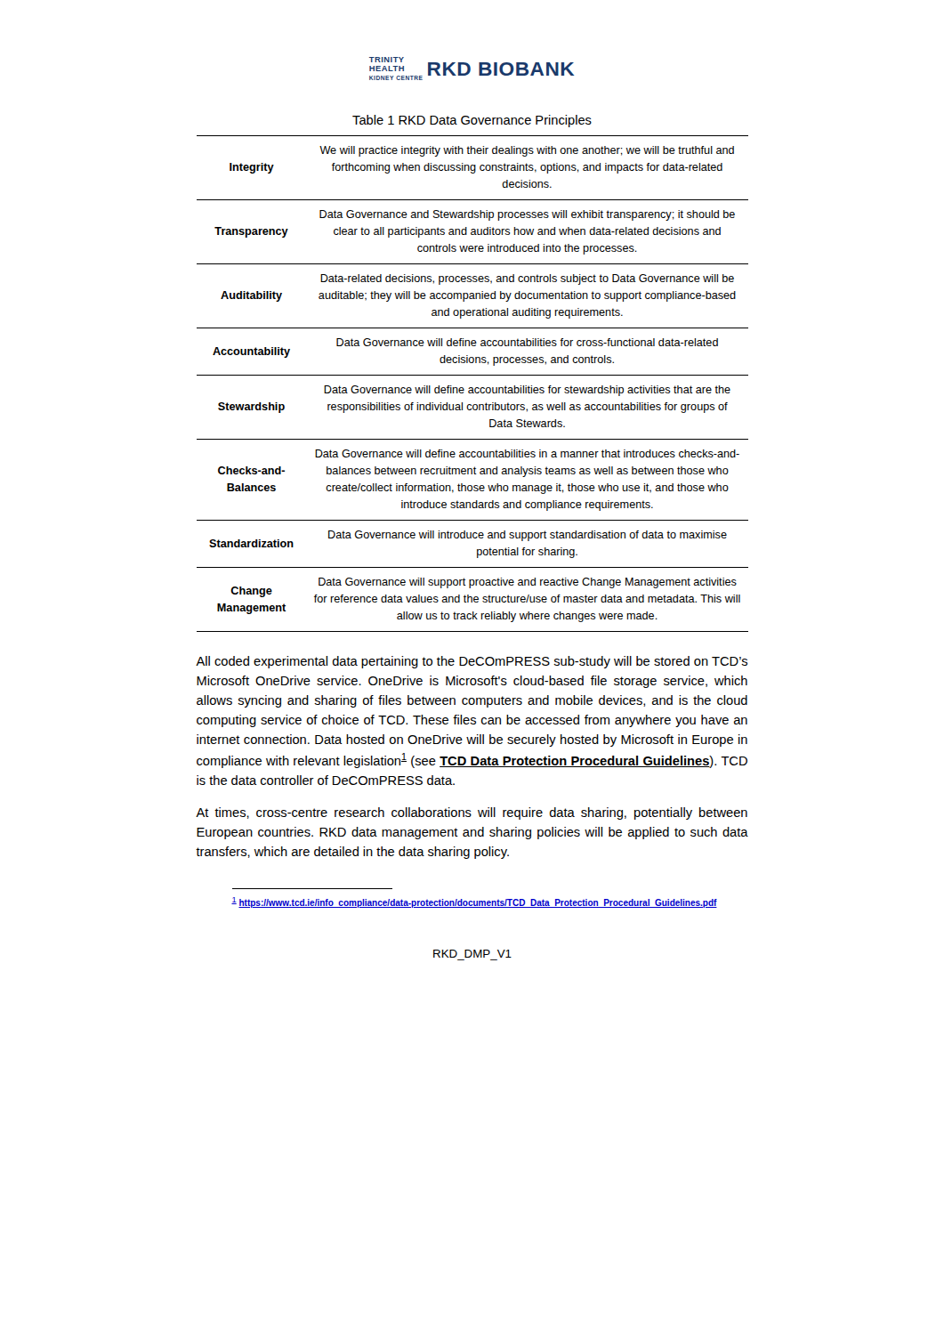TRINITY
HEALTH
KIDNEY CENTRE RKD BIOBANK
Table 1 RKD Data Governance Principles
| Integrity | We will practice integrity with their dealings with one another; we will be truthful and forthcoming when discussing constraints, options, and impacts for data-related decisions. |
| Transparency | Data Governance and Stewardship processes will exhibit transparency; it should be clear to all participants and auditors how and when data-related decisions and controls were introduced into the processes. |
| Auditability | Data-related decisions, processes, and controls subject to Data Governance will be auditable; they will be accompanied by documentation to support compliance-based and operational auditing requirements. |
| Accountability | Data Governance will define accountabilities for cross-functional data-related decisions, processes, and controls. |
| Stewardship | Data Governance will define accountabilities for stewardship activities that are the responsibilities of individual contributors, as well as accountabilities for groups of Data Stewards. |
| Checks-and-Balances | Data Governance will define accountabilities in a manner that introduces checks-and-balances between recruitment and analysis teams as well as between those who create/collect information, those who manage it, those who use it, and those who introduce standards and compliance requirements. |
| Standardization | Data Governance will introduce and support standardisation of data to maximise potential for sharing. |
| Change Management | Data Governance will support proactive and reactive Change Management activities for reference data values and the structure/use of master data and metadata. This will allow us to track reliably where changes were made. |
All coded experimental data pertaining to the DeCOmPRESS sub-study will be stored on TCD’s Microsoft OneDrive service. OneDrive is Microsoft's cloud-based file storage service, which allows syncing and sharing of files between computers and mobile devices, and is the cloud computing service of choice of TCD. These files can be accessed from anywhere you have an internet connection. Data hosted on OneDrive will be securely hosted by Microsoft in Europe in compliance with relevant legislation1 (see TCD Data Protection Procedural Guidelines). TCD is the data controller of DeCOmPRESS data.
At times, cross-centre research collaborations will require data sharing, potentially between European countries. RKD data management and sharing policies will be applied to such data transfers, which are detailed in the data sharing policy.
1 https://www.tcd.ie/info_compliance/data-protection/documents/TCD_Data_Protection_Procedural_Guidelines.pdf
RKD_DMP_V1